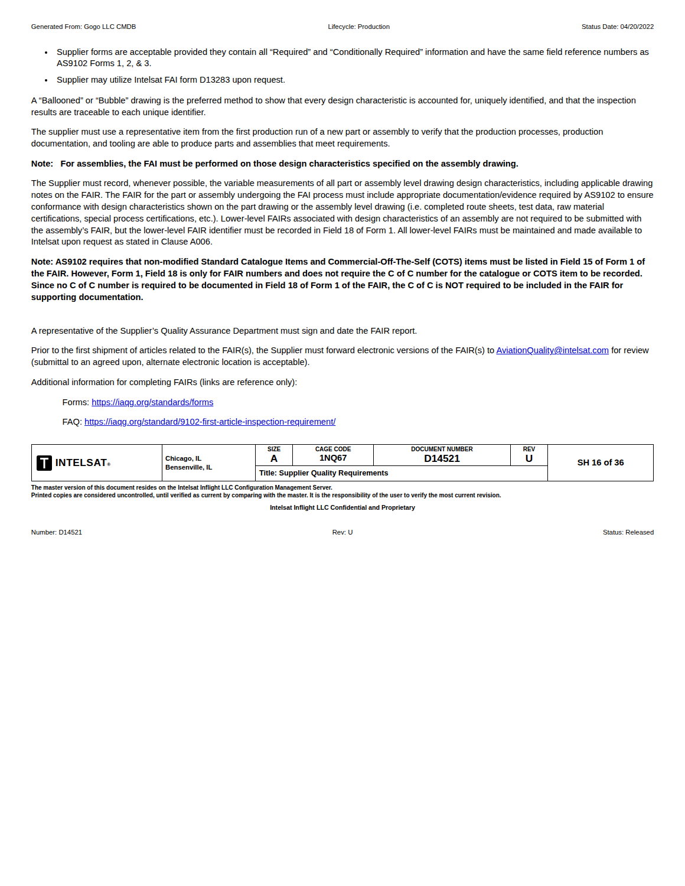Generated From: Gogo LLC CMDB Lifecycle: Production Status Date: 04/20/2022
Supplier forms are acceptable provided they contain all “Required” and “Conditionally Required” information and have the same field reference numbers as AS9102 Forms 1, 2, & 3.
Supplier may utilize Intelsat FAI form D13283 upon request.
A “Ballooned” or “Bubble” drawing is the preferred method to show that every design characteristic is accounted for, uniquely identified, and that the inspection results are traceable to each unique identifier.
The supplier must use a representative item from the first production run of a new part or assembly to verify that the production processes, production documentation, and tooling are able to produce parts and assemblies that meet requirements.
Note: For assemblies, the FAI must be performed on those design characteristics specified on the assembly drawing.
The Supplier must record, whenever possible, the variable measurements of all part or assembly level drawing design characteristics, including applicable drawing notes on the FAIR. The FAIR for the part or assembly undergoing the FAI process must include appropriate documentation/evidence required by AS9102 to ensure conformance with design characteristics shown on the part drawing or the assembly level drawing (i.e. completed route sheets, test data, raw material certifications, special process certifications, etc.). Lower-level FAIRs associated with design characteristics of an assembly are not required to be submitted with the assembly’s FAIR, but the lower-level FAIR identifier must be recorded in Field 18 of Form 1. All lower-level FAIRs must be maintained and made available to Intelsat upon request as stated in Clause A006.
Note: AS9102 requires that non-modified Standard Catalogue Items and Commercial-Off-The-Self (COTS) items must be listed in Field 15 of Form 1 of the FAIR. However, Form 1, Field 18 is only for FAIR numbers and does not require the C of C number for the catalogue or COTS item to be recorded. Since no C of C number is required to be documented in Field 18 of Form 1 of the FAIR, the C of C is NOT required to be included in the FAIR for supporting documentation.
A representative of the Supplier’s Quality Assurance Department must sign and date the FAIR report.
Prior to the first shipment of articles related to the FAIR(s), the Supplier must forward electronic versions of the FAIR(s) to AviationQuality@intelsat.com for review (submittal to an agreed upon, alternate electronic location is acceptable).
Additional information for completing FAIRs (links are reference only):
Forms: https://iaqg.org/standards/forms
FAQ: https://iaqg.org/standard/9102-first-article-inspection-requirement/
| INTELSAT ® | Chicago, IL Bensenville, IL | SIZE A | CAGE CODE 1NQ67 | DOCUMENT NUMBER D14521 | REV U | SH 16 of 36 |
| Title: Supplier Quality Requirements |
The master version of this document resides on the Intelsat Inflight LLC Configuration Management Server.
Printed copies are considered uncontrolled, until verified as current by comparing with the master. It is the responsibility of the user to verify the most current revision.
Intelsat Inflight LLC Confidential and Proprietary
Number: D14521 Rev: U Status: Released